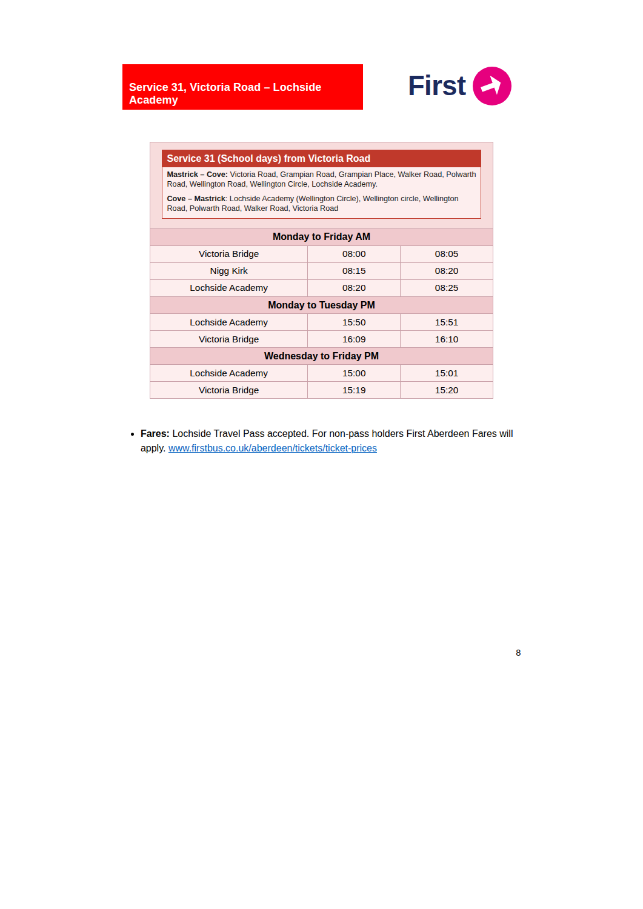Service 31, Victoria Road – Lochside Academy
First
| Service 31 (School days) from Victoria Road Mastrick – Cove: Victoria Road, Grampian Road, Grampian Place, Walker Road, Polwarth Road, Wellington Road, Wellington Circle, Lochside Academy. Cove – Mastrick : Lochside Academy (Wellington Circle), Wellington circle, Wellington Road, Polwarth Road, Walker Road, Victoria Road |
| Monday to Friday AM |
| Victoria Bridge | 08:00 | 08:05 |
| Nigg Kirk | 08:15 | 08:20 |
| Lochside Academy | 08:20 | 08:25 |
| Monday to Tuesday PM |
| Lochside Academy | 15:50 | 15:51 |
| Victoria Bridge | 16:09 | 16:10 |
| Wednesday to Friday PM |
| Lochside Academy | 15:00 | 15:01 |
| Victoria Bridge | 15:19 | 15:20 |
Fares: Lochside Travel Pass accepted. For non-pass holders First Aberdeen Fares will apply. www.firstbus.co.uk/aberdeen/tickets/ticket-prices
8